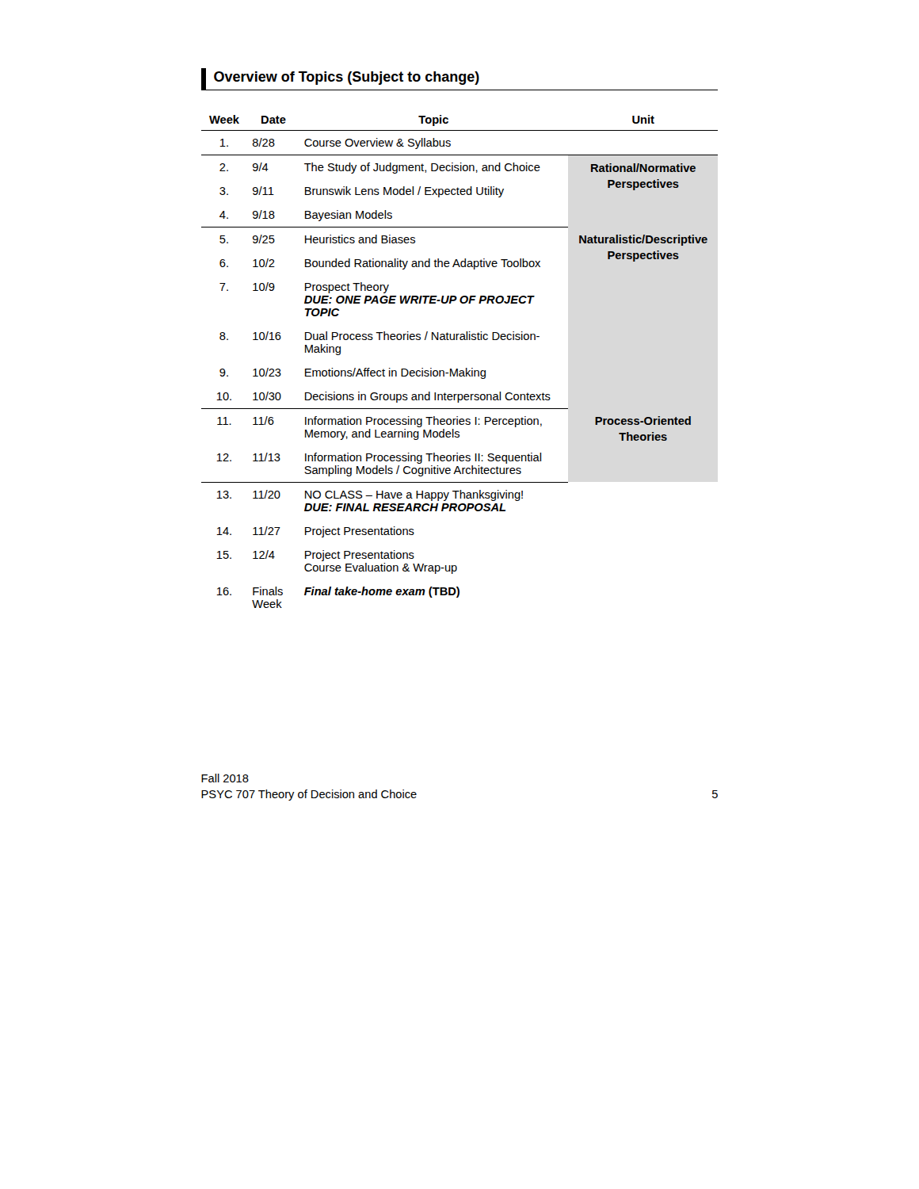Overview of Topics (Subject to change)
| Week | Date | Topic | Unit |
| --- | --- | --- | --- |
| 1. | 8/28 | Course Overview & Syllabus | |
| 2. | 9/4 | The Study of Judgment, Decision, and Choice | Rational/Normative Perspectives |
| 3. | 9/11 | Brunswik Lens Model / Expected Utility |
| 4. | 9/18 | Bayesian Models |
| 5. | 9/25 | Heuristics and Biases | Naturalistic/Descriptive Perspectives |
| 6. | 10/2 | Bounded Rationality and the Adaptive Toolbox |
| 7. | 10/9 | Prospect Theory DUE: ONE PAGE WRITE-UP OF PROJECT TOPIC |
| 8. | 10/16 | Dual Process Theories / Naturalistic Decision-Making |
| 9. | 10/23 | Emotions/Affect in Decision-Making |
| 10. | 10/30 | Decisions in Groups and Interpersonal Contexts |
| 11. | 11/6 | Information Processing Theories I: Perception, Memory, and Learning Models | Process-Oriented Theories |
| 12. | 11/13 | Information Processing Theories II: Sequential Sampling Models / Cognitive Architectures |
| 13. | 11/20 | NO CLASS – Have a Happy Thanksgiving! DUE: FINAL RESEARCH PROPOSAL | |
| 14. | 11/27 | Project Presentations | |
| 15. | 12/4 | Project Presentations Course Evaluation & Wrap-up | |
| 16. | Finals Week | Final take-home exam (TBD) | |
Fall 2018
PSYC 707 Theory of Decision and Choice
5